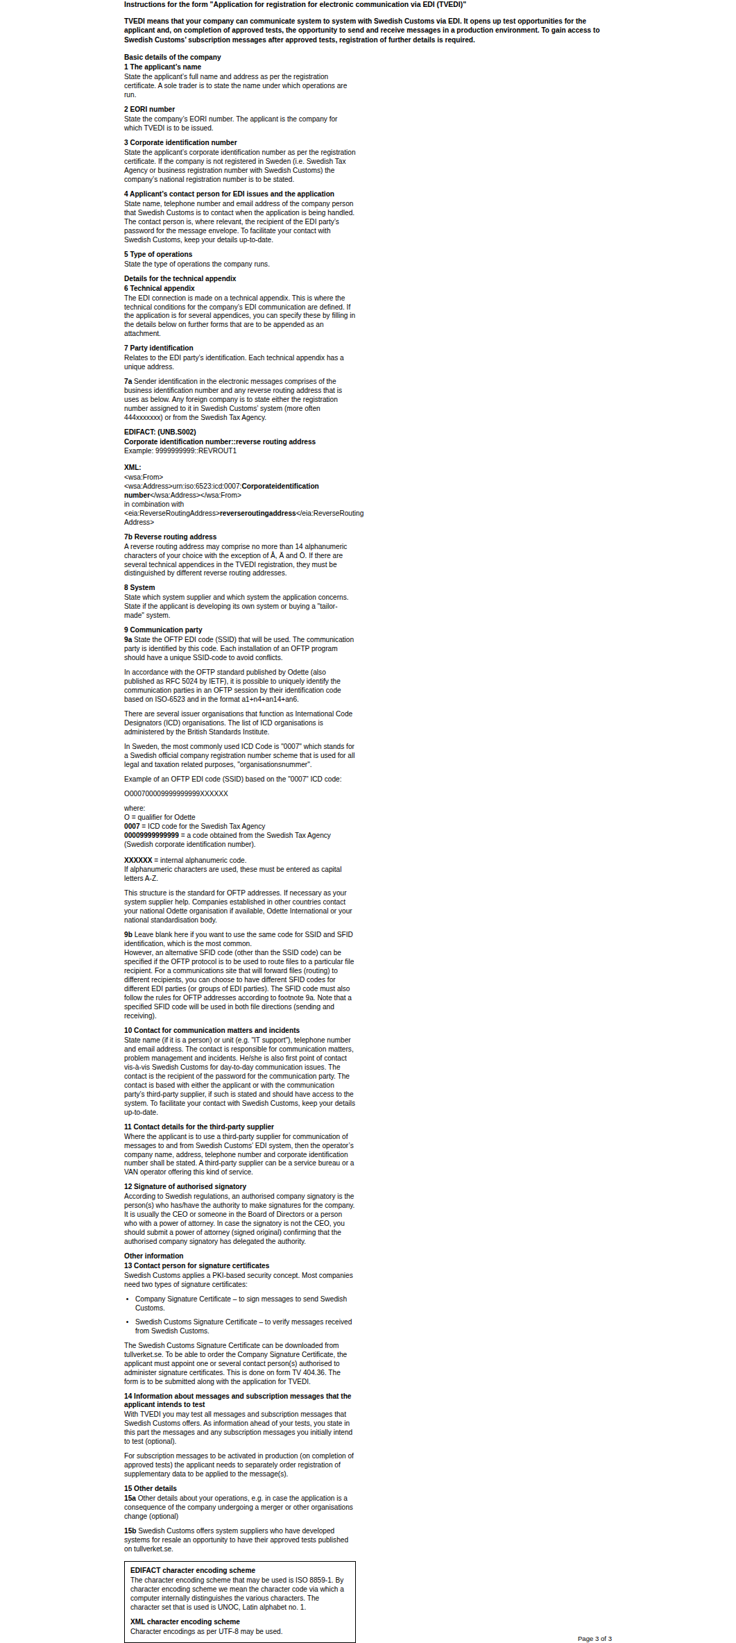Instructions for the form "Application for registration for electronic communication via EDI (TVEDI)"
TVEDI means that your company can communicate system to system with Swedish Customs via EDI. It opens up test opportunities for the applicant and, on completion of approved tests, the opportunity to send and receive messages in a production environment. To gain access to Swedish Customs’ subscription messages after approved tests, registration of further details is required.
Basic details of the company
1 The applicant’s name
State the applicant’s full name and address as per the registration certificate. A sole trader is to state the name under which operations are run.
2 EORI number
State the company’s EORI number. The applicant is the company for which TVEDI is to be issued.
3 Corporate identification number
State the applicant’s corporate identification number as per the registration certificate. If the company is not registered in Sweden (i.e. Swedish Tax Agency or business registration number with Swedish Customs) the company’s national registration number is to be stated.
4 Applicant’s contact person for EDI issues and the application
State name, telephone number and email address of the company person that Swedish Customs is to contact when the application is being handled. The contact person is, where relevant, the recipient of the EDI party’s password for the message envelope. To facilitate your contact with Swedish Customs, keep your details up-to-date.
5 Type of operations
State the type of operations the company runs.
Details for the technical appendix
6 Technical appendix
The EDI connection is made on a technical appendix. This is where the technical conditions for the company’s EDI communication are defined. If the application is for several appendices, you can specify these by filling in the details below on further forms that are to be appended as an attachment.
7 Party identification
Relates to the EDI party’s identification. Each technical appendix has a unique address.
7a Sender identification in the electronic messages comprises of the business identification number and any reverse routing address that is uses as below. Any foreign company is to state either the registration number assigned to it in Swedish Customs’ system (more often 444xxxxxxx) or from the Swedish Tax Agency.
EDIFACT: (UNB.S002)
Corporate identification number::reverse routing address
Example: 9999999999::REVROUT1
XML:
<wsa:From><wsa:Address>urn:iso:6523:icd:0007:Corporateidentification number</wsa:Address></wsa:From>
in combination with
<eia:ReverseRoutingAddress>reverseroutingaddress</eia:ReverseRouting Address>
7b Reverse routing address
A reverse routing address may comprise no more than 14 alphanumeric characters of your choice with the exception of Å, Ä and Ö. If there are several technical appendices in the TVEDI registration, they must be distinguished by different reverse routing addresses.
8 System
State which system supplier and which system the application concerns. State if the applicant is developing its own system or buying a "tailor-made" system.
9 Communication party
9a State the OFTP EDI code (SSID) that will be used. The communication party is identified by this code. Each installation of an OFTP program should have a unique SSID-code to avoid conflicts.
In accordance with the OFTP standard published by Odette (also published as RFC 5024 by IETF), it is possible to uniquely identify the communication parties in an OFTP session by their identification code based on ISO-6523 and in the format a1+n4+an14+an6.
There are several issuer organisations that function as International Code Designators (ICD) organisations. The list of ICD organisations is administered by the British Standards Institute.
In Sweden, the most commonly used ICD Code is "0007" which stands for a Swedish official company registration number scheme that is used for all legal and taxation related purposes, "organisationsnummer".
Example of an OFTP EDI code (SSID) based on the "0007” ICD code:
O000700009999999999XXXXXX
where:
O = qualifier for Odette
0007 = ICD code for the Swedish Tax Agency
00009999999999 = a code obtained from the Swedish Tax Agency (Swedish corporate identification number).
XXXXXX = internal alphanumeric code.
If alphanumeric characters are used, these must be entered as capital letters A-Z.
This structure is the standard for OFTP addresses. If necessary as your system supplier help. Companies established in other countries contact your national Odette organisation if available, Odette International or your national standardisation body.
9b Leave blank here if you want to use the same code for SSID and SFID identification, which is the most common.
However, an alternative SFID code (other than the SSID code) can be specified if the OFTP protocol is to be used to route files to a particular file recipient. For a communications site that will forward files (routing) to different recipients, you can choose to have different SFID codes for different EDI parties (or groups of EDI parties). The SFID code must also follow the rules for OFTP addresses according to footnote 9a. Note that a specified SFID code will be used in both file directions (sending and receiving).
10 Contact for communication matters and incidents
State name (if it is a person) or unit (e.g. "IT support"), telephone number and email address. The contact is responsible for communication matters, problem management and incidents. He/she is also first point of contact vis-à-vis Swedish Customs for day-to-day communication issues. The contact is the recipient of the password for the communication party. The contact is based with either the applicant or with the communication party’s third-party supplier, if such is stated and should have access to the system. To facilitate your contact with Swedish Customs, keep your details up-to-date.
11 Contact details for the third-party supplier
Where the applicant is to use a third-party supplier for communication of messages to and from Swedish Customs’ EDI system, then the operator’s company name, address, telephone number and corporate identification number shall be stated. A third-party supplier can be a service bureau or a VAN operator offering this kind of service.
12 Signature of authorised signatory
According to Swedish regulations, an authorised company signatory is the person(s) who has/have the authority to make signatures for the company. It is usually the CEO or someone in the Board of Directors or a person who with a power of attorney. In case the signatory is not the CEO, you should submit a power of attorney (signed original) confirming that the authorised company signatory has delegated the authority.
Other information
13 Contact person for signature certificates
Swedish Customs applies a PKI-based security concept. Most companies need two types of signature certificates:
Company Signature Certificate – to sign messages to send Swedish Customs.
Swedish Customs Signature Certificate – to verify messages received from Swedish Customs.
The Swedish Customs Signature Certificate can be downloaded from tullverket.se. To be able to order the Company Signature Certificate, the applicant must appoint one or several contact person(s) authorised to administer signature certificates. This is done on form TV 404.36. The form is to be submitted along with the application for TVEDI.
14 Information about messages and subscription messages that the applicant intends to test
With TVEDI you may test all messages and subscription messages that Swedish Customs offers. As information ahead of your tests, you state in this part the messages and any subscription messages you initially intend to test (optional).
For subscription messages to be activated in production (on completion of approved tests) the applicant needs to separately order registration of supplementary data to be applied to the message(s).
15 Other details
15a Other details about your operations, e.g. in case the application is a consequence of the company undergoing a merger or other organisations change (optional)
15b Swedish Customs offers system suppliers who have developed systems for resale an opportunity to have their approved tests published on tullverket.se.
EDIFACT character encoding scheme
The character encoding scheme that may be used is ISO 8859-1. By character encoding scheme we mean the character code via which a computer internally distinguishes the various characters. The character set that is used is UNOC, Latin alphabet no. 1.
XML character encoding scheme
Character encodings as per UTF-8 may be used.
Page 3 of 3